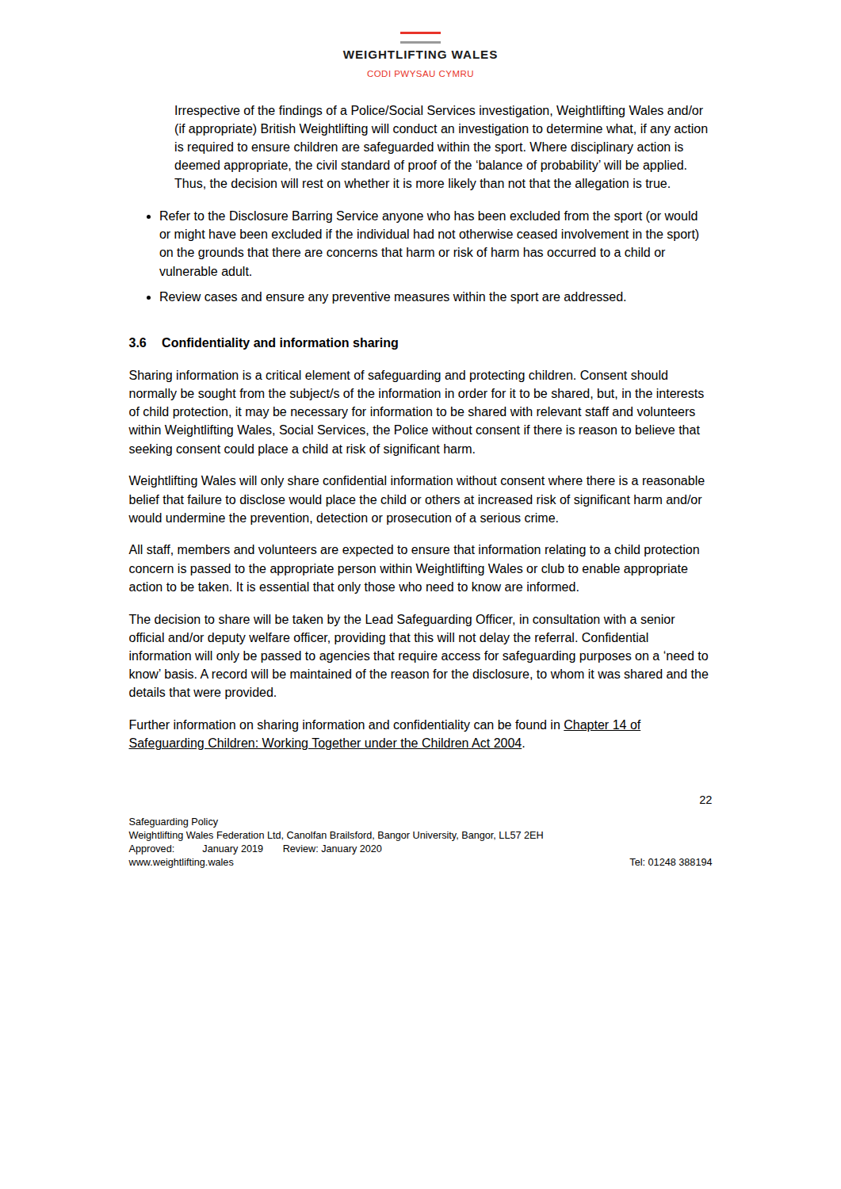WEIGHTLIFTING WALES
CODI PWYSAU CYMRU
Irrespective of the findings of a Police/Social Services investigation, Weightlifting Wales and/or (if appropriate) British Weightlifting will conduct an investigation to determine what, if any action is required to ensure children are safeguarded within the sport. Where disciplinary action is deemed appropriate, the civil standard of proof of the ‘balance of probability’ will be applied. Thus, the decision will rest on whether it is more likely than not that the allegation is true.
Refer to the Disclosure Barring Service anyone who has been excluded from the sport (or would or might have been excluded if the individual had not otherwise ceased involvement in the sport) on the grounds that there are concerns that harm or risk of harm has occurred to a child or vulnerable adult.
Review cases and ensure any preventive measures within the sport are addressed.
3.6 Confidentiality and information sharing
Sharing information is a critical element of safeguarding and protecting children. Consent should normally be sought from the subject/s of the information in order for it to be shared, but, in the interests of child protection, it may be necessary for information to be shared with relevant staff and volunteers within Weightlifting Wales, Social Services, the Police without consent if there is reason to believe that seeking consent could place a child at risk of significant harm.
Weightlifting Wales will only share confidential information without consent where there is a reasonable belief that failure to disclose would place the child or others at increased risk of significant harm and/or would undermine the prevention, detection or prosecution of a serious crime.
All staff, members and volunteers are expected to ensure that information relating to a child protection concern is passed to the appropriate person within Weightlifting Wales or club to enable appropriate action to be taken. It is essential that only those who need to know are informed.
The decision to share will be taken by the Lead Safeguarding Officer, in consultation with a senior official and/or deputy welfare officer, providing that this will not delay the referral. Confidential information will only be passed to agencies that require access for safeguarding purposes on a ‘need to know’ basis. A record will be maintained of the reason for the disclosure, to whom it was shared and the details that were provided.
Further information on sharing information and confidentiality can be found in Chapter 14 of Safeguarding Children: Working Together under the Children Act 2004.
22
Safeguarding Policy
Weightlifting Wales Federation Ltd, Canolfan Brailsford, Bangor University, Bangor, LL57 2EH
Approved: January 2019 Review: January 2020
www.weightlifting.wales Tel: 01248 388194